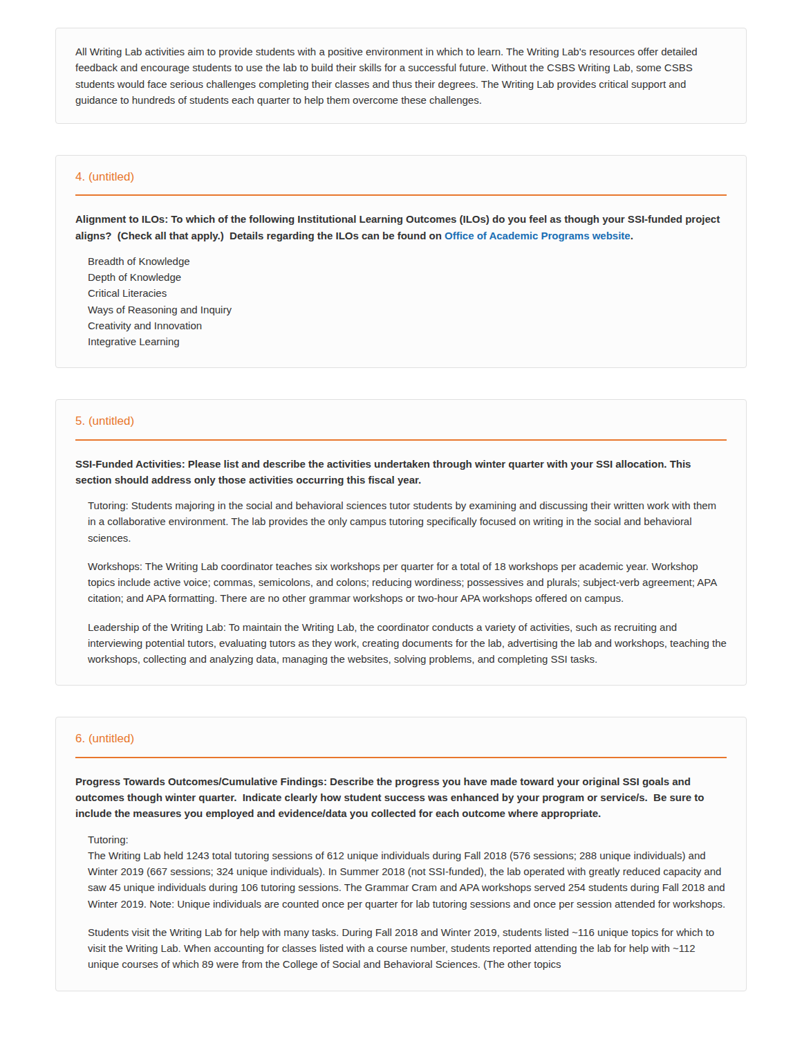All Writing Lab activities aim to provide students with a positive environment in which to learn. The Writing Lab's resources offer detailed feedback and encourage students to use the lab to build their skills for a successful future. Without the CSBS Writing Lab, some CSBS students would face serious challenges completing their classes and thus their degrees. The Writing Lab provides critical support and guidance to hundreds of students each quarter to help them overcome these challenges.
4. (untitled)
Alignment to ILOs: To which of the following Institutional Learning Outcomes (ILOs) do you feel as though your SSI-funded project aligns? (Check all that apply.) Details regarding the ILOs can be found on Office of Academic Programs website.
Breadth of Knowledge
Depth of Knowledge
Critical Literacies
Ways of Reasoning and Inquiry
Creativity and Innovation
Integrative Learning
5. (untitled)
SSI-Funded Activities: Please list and describe the activities undertaken through winter quarter with your SSI allocation. This section should address only those activities occurring this fiscal year.
Tutoring: Students majoring in the social and behavioral sciences tutor students by examining and discussing their written work with them in a collaborative environment. The lab provides the only campus tutoring specifically focused on writing in the social and behavioral sciences.
Workshops: The Writing Lab coordinator teaches six workshops per quarter for a total of 18 workshops per academic year. Workshop topics include active voice; commas, semicolons, and colons; reducing wordiness; possessives and plurals; subject-verb agreement; APA citation; and APA formatting. There are no other grammar workshops or two-hour APA workshops offered on campus.
Leadership of the Writing Lab: To maintain the Writing Lab, the coordinator conducts a variety of activities, such as recruiting and interviewing potential tutors, evaluating tutors as they work, creating documents for the lab, advertising the lab and workshops, teaching the workshops, collecting and analyzing data, managing the websites, solving problems, and completing SSI tasks.
6. (untitled)
Progress Towards Outcomes/Cumulative Findings: Describe the progress you have made toward your original SSI goals and outcomes though winter quarter. Indicate clearly how student success was enhanced by your program or service/s. Be sure to include the measures you employed and evidence/data you collected for each outcome where appropriate.
Tutoring:
The Writing Lab held 1243 total tutoring sessions of 612 unique individuals during Fall 2018 (576 sessions; 288 unique individuals) and Winter 2019 (667 sessions; 324 unique individuals). In Summer 2018 (not SSI-funded), the lab operated with greatly reduced capacity and saw 45 unique individuals during 106 tutoring sessions. The Grammar Cram and APA workshops served 254 students during Fall 2018 and Winter 2019. Note: Unique individuals are counted once per quarter for lab tutoring sessions and once per session attended for workshops.
Students visit the Writing Lab for help with many tasks. During Fall 2018 and Winter 2019, students listed ~116 unique topics for which to visit the Writing Lab. When accounting for classes listed with a course number, students reported attending the lab for help with ~112 unique courses of which 89 were from the College of Social and Behavioral Sciences. (The other topics